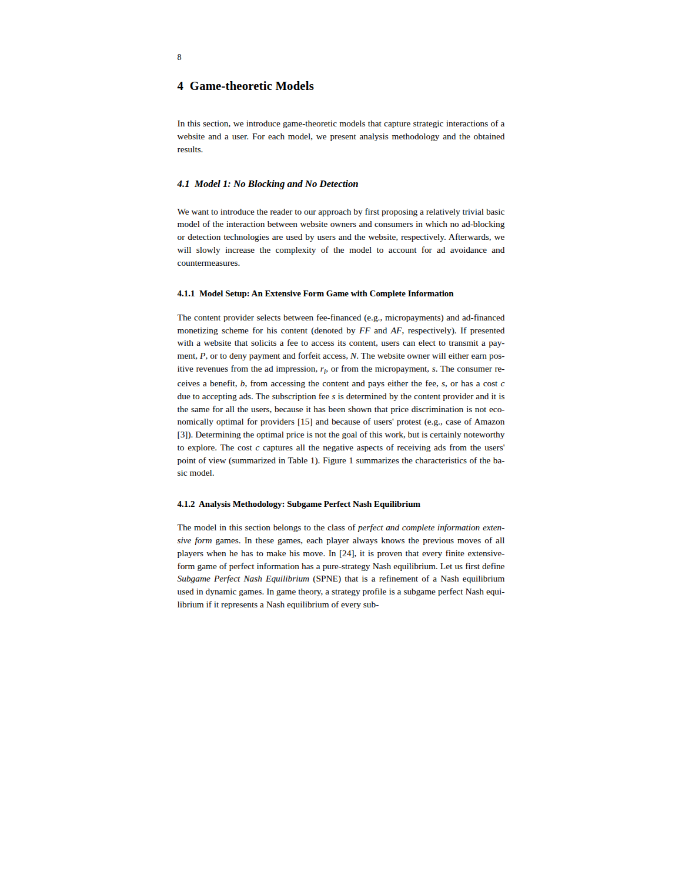8
4 Game-theoretic Models
In this section, we introduce game-theoretic models that capture strategic interactions of a website and a user. For each model, we present analysis methodology and the obtained results.
4.1 Model 1: No Blocking and No Detection
We want to introduce the reader to our approach by first proposing a relatively trivial basic model of the interaction between website owners and consumers in which no ad-blocking or detection technologies are used by users and the website, respectively. Afterwards, we will slowly increase the complexity of the model to account for ad avoidance and countermeasures.
4.1.1 Model Setup: An Extensive Form Game with Complete Information
The content provider selects between fee-financed (e.g., micropayments) and ad-financed monetizing scheme for his content (denoted by FF and AF, respectively). If presented with a website that solicits a fee to access its content, users can elect to transmit a payment, P, or to deny payment and forfeit access, N. The website owner will either earn positive revenues from the ad impression, ri, or from the micropayment, s. The consumer receives a benefit, b, from accessing the content and pays either the fee, s, or has a cost c due to accepting ads. The subscription fee s is determined by the content provider and it is the same for all the users, because it has been shown that price discrimination is not economically optimal for providers [15] and because of users' protest (e.g., case of Amazon [3]). Determining the optimal price is not the goal of this work, but is certainly noteworthy to explore. The cost c captures all the negative aspects of receiving ads from the users' point of view (summarized in Table 1). Figure 1 summarizes the characteristics of the basic model.
4.1.2 Analysis Methodology: Subgame Perfect Nash Equilibrium
The model in this section belongs to the class of perfect and complete information extensive form games. In these games, each player always knows the previous moves of all players when he has to make his move. In [24], it is proven that every finite extensive-form game of perfect information has a pure-strategy Nash equilibrium. Let us first define Subgame Perfect Nash Equilibrium (SPNE) that is a refinement of a Nash equilibrium used in dynamic games. In game theory, a strategy profile is a subgame perfect Nash equilibrium if it represents a Nash equilibrium of every sub-